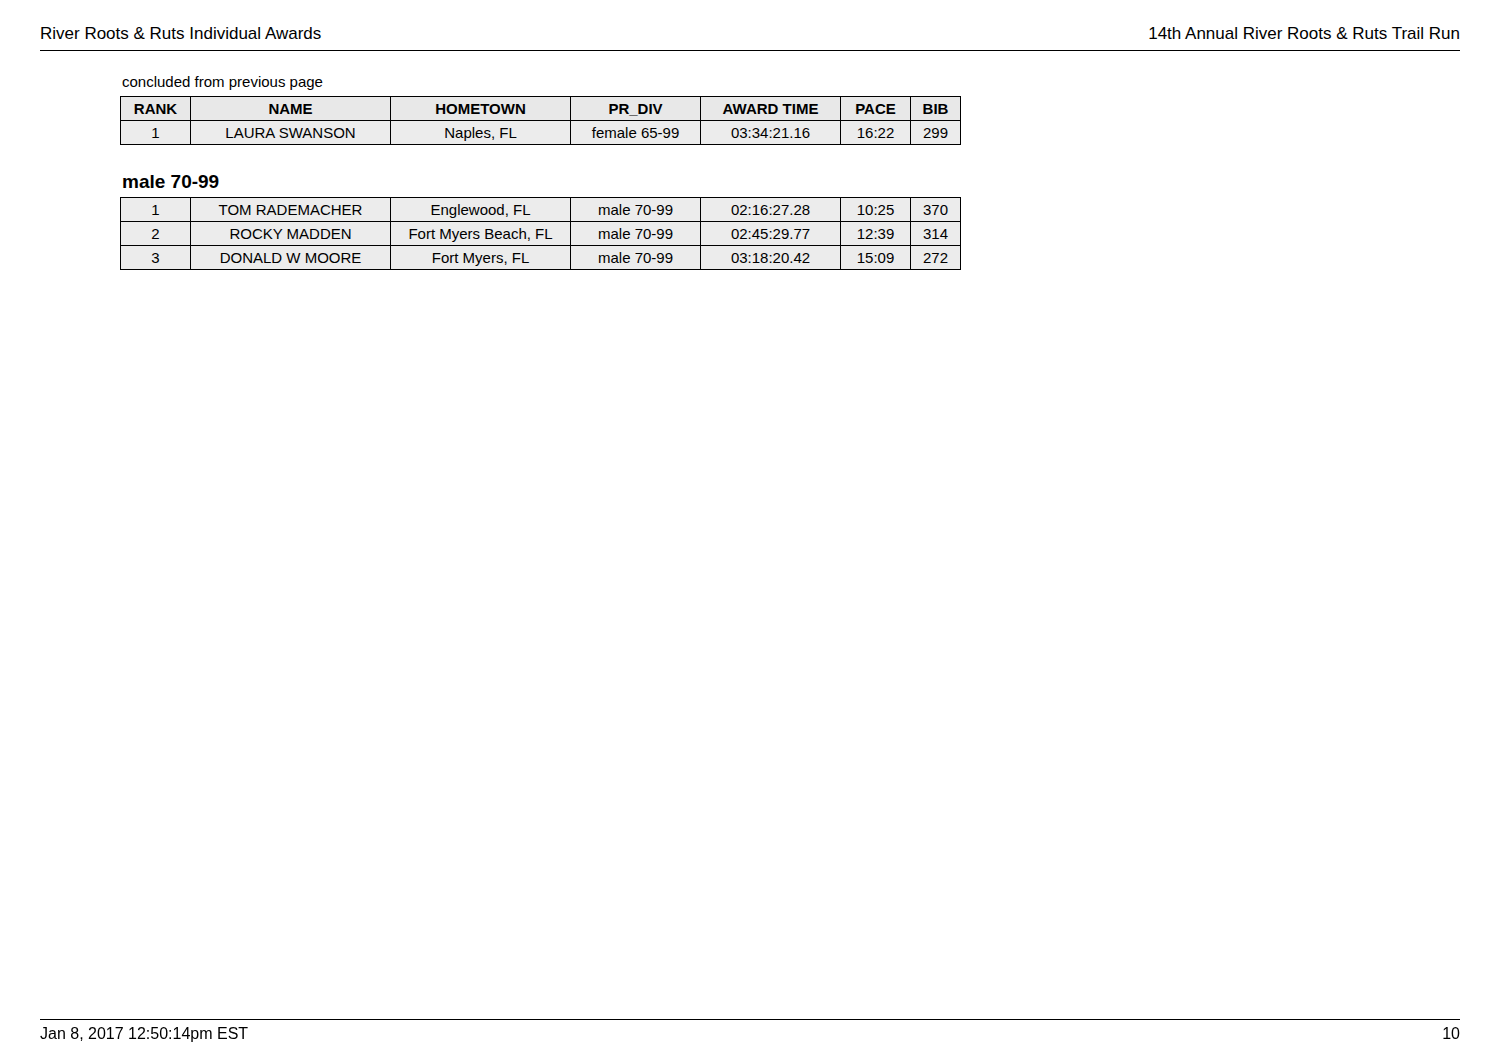River Roots & Ruts Individual Awards 14th Annual River Roots & Ruts Trail Run
concluded from previous page
| RANK | NAME | HOMETOWN | PR_DIV | AWARD TIME | PACE | BIB |
| --- | --- | --- | --- | --- | --- | --- |
| 1 | LAURA SWANSON | Naples, FL | female 65-99 | 03:34:21.16 | 16:22 | 299 |
male 70-99
| 1 | TOM RADEMACHER | Englewood, FL | male 70-99 | 02:16:27.28 | 10:25 | 370 |
| 2 | ROCKY MADDEN | Fort Myers Beach, FL | male 70-99 | 02:45:29.77 | 12:39 | 314 |
| 3 | DONALD W MOORE | Fort Myers, FL | male 70-99 | 03:18:20.42 | 15:09 | 272 |
Jan 8, 2017 12:50:14pm EST 10